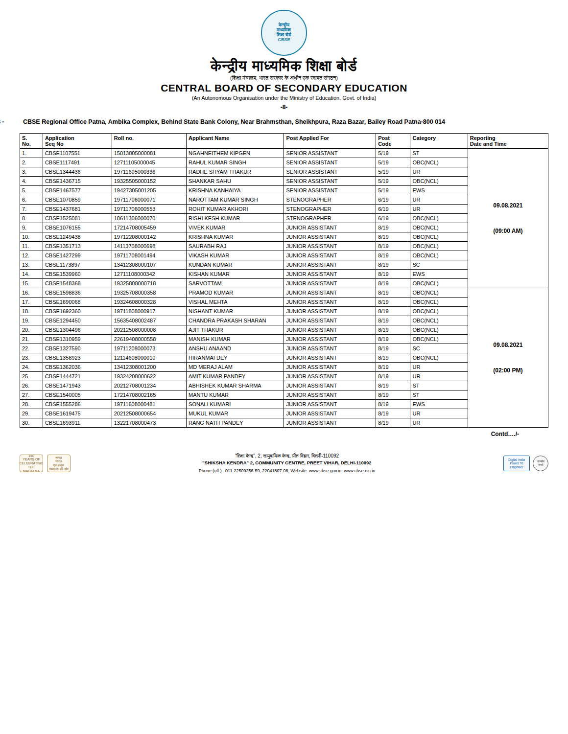केन्द्रीय
माध्यमिक
शिक्षा बोर्ड
CBSE
केन्द्रीय माध्यमिक शिक्षा बोर्ड
(शिक्षा मंत्रालय, भारत सरकार के अधीन एक स्वायत संगठन)
CENTRAL BOARD OF SECONDARY EDUCATION
(An Autonomous Organisation under the Ministry of Education, Govt. of India)
-8-
VENUE – 08 - CBSE Regional Office Patna, Ambika Complex, Behind State Bank Colony, Near Brahmsthan, Sheikhpura, Raza Bazar, Bailey Road Patna-800 014
| S. No. | Application Seq No | Roll no. | Applicant Name | Post Applied For | Post Code | Category | Reporting Date and Time |
| --- | --- | --- | --- | --- | --- | --- | --- |
| 1. | CBSE1107551 | 15013805000081 | NGAHNEITHEM KIPGEN | SENIOR ASSISTANT | 5/19 | ST | 09.08.2021 (09:00 AM) |
| 2. | CBSE1117491 | 12711105000045 | RAHUL KUMAR SINGH | SENIOR ASSISTANT | 5/19 | OBC(NCL) |
| 3. | CBSE1344436 | 19711605000336 | RADHE SHYAM THAKUR | SENIOR ASSISTANT | 5/19 | UR |
| 4. | CBSE1436715 | 19325505000152 | SHANKAR SAHU | SENIOR ASSISTANT | 5/19 | OBC(NCL) |
| 5. | CBSE1467577 | 19427305001205 | KRISHNA KANHAIYA | SENIOR ASSISTANT | 5/19 | EWS |
| 6. | CBSE1070859 | 19711706000071 | NAROTTAM KUMAR SINGH | STENOGRAPHER | 6/19 | UR |
| 7. | CBSE1437681 | 19711706000553 | ROHIT KUMAR AKHORI | STENOGRAPHER | 6/19 | UR |
| 8. | CBSE1525081 | 18611306000070 | RISHI KESH KUMAR | STENOGRAPHER | 6/19 | OBC(NCL) |
| 9. | CBSE1076155 | 17214708005459 | VIVEK KUMAR | JUNIOR ASSISTANT | 8/19 | OBC(NCL) |
| 10. | CBSE1249438 | 19712208000142 | KRISHNA KUMAR | JUNIOR ASSISTANT | 8/19 | OBC(NCL) |
| 11. | CBSE1351713 | 14113708000698 | SAURABH RAJ | JUNIOR ASSISTANT | 8/19 | OBC(NCL) |
| 12. | CBSE1427299 | 19711708001494 | VIKASH KUMAR | JUNIOR ASSISTANT | 8/19 | OBC(NCL) |
| 13. | CBSE1173897 | 13412308000107 | KUNDAN KUMAR | JUNIOR ASSISTANT | 8/19 | SC |
| 14. | CBSE1539960 | 12711108000342 | KISHAN KUMAR | JUNIOR ASSISTANT | 8/19 | EWS |
| 15. | CBSE1548368 | 19325808000718 | SARVOTTAM | JUNIOR ASSISTANT | 8/19 | OBC(NCL) |
| 16. | CBSE1598836 | 19325708000358 | PRAMOD KUMAR | JUNIOR ASSISTANT | 8/19 | OBC(NCL) | 09.08.2021 (02:00 PM) |
| 17. | CBSE1690068 | 19324608000328 | VISHAL MEHTA | JUNIOR ASSISTANT | 8/19 | OBC(NCL) |
| 18. | CBSE1692360 | 19711808000917 | NISHANT KUMAR | JUNIOR ASSISTANT | 8/19 | OBC(NCL) |
| 19. | CBSE1294450 | 15635408002487 | CHANDRA PRAKASH SHARAN | JUNIOR ASSISTANT | 8/19 | OBC(NCL) |
| 20. | CBSE1304496 | 20212508000008 | AJIT THAKUR | JUNIOR ASSISTANT | 8/19 | OBC(NCL) |
| 21. | CBSE1310959 | 22619408000558 | MANISH KUMAR | JUNIOR ASSISTANT | 8/19 | OBC(NCL) |
| 22. | CBSE1327590 | 19711208000073 | ANSHU ANAAND | JUNIOR ASSISTANT | 8/19 | SC |
| 23. | CBSE1358923 | 12114608000010 | HIRANMAI DEY | JUNIOR ASSISTANT | 8/19 | OBC(NCL) |
| 24. | CBSE1362036 | 13412308001200 | MD MERAJ ALAM | JUNIOR ASSISTANT | 8/19 | UR |
| 25. | CBSE1444721 | 19324208000622 | AMIT KUMAR PANDEY | JUNIOR ASSISTANT | 8/19 | UR |
| 26. | CBSE1471943 | 20212708001234 | ABHISHEK KUMAR SHARMA | JUNIOR ASSISTANT | 8/19 | ST |
| 27. | CBSE1540005 | 17214708002165 | MANTU KUMAR | JUNIOR ASSISTANT | 8/19 | ST |
| 28. | CBSE1555286 | 19711608000481 | SONALI KUMARI | JUNIOR ASSISTANT | 8/19 | EWS |
| 29. | CBSE1619475 | 20212508000654 | MUKUL KUMAR | JUNIOR ASSISTANT | 8/19 | UR |
| 30. | CBSE1693911 | 13221708000473 | RANG NATH PANDEY | JUNIOR ASSISTANT | 8/19 | UR |
Contd…./-
150
YEARS OF
CELEBRATING
THE MAHATMA
स्वच्छ
भारत
एक कदम
स्वच्छता की ओर
"शिक्षा केन्द्र", 2, सामुदायिक केन्द्र, प्रीत विहार, दिल्ली-110092
"SHIKSHA KENDRA" 2, COMMUNITY CENTRE, PREET VIHAR, DELHI-110092
Phone (off.) : 011-22509256-59, 22041807-08, Website: www.cbse.gov.in, www.cbse.nic.in
Digital India
Power To Empower
सत्यमेव
जयते